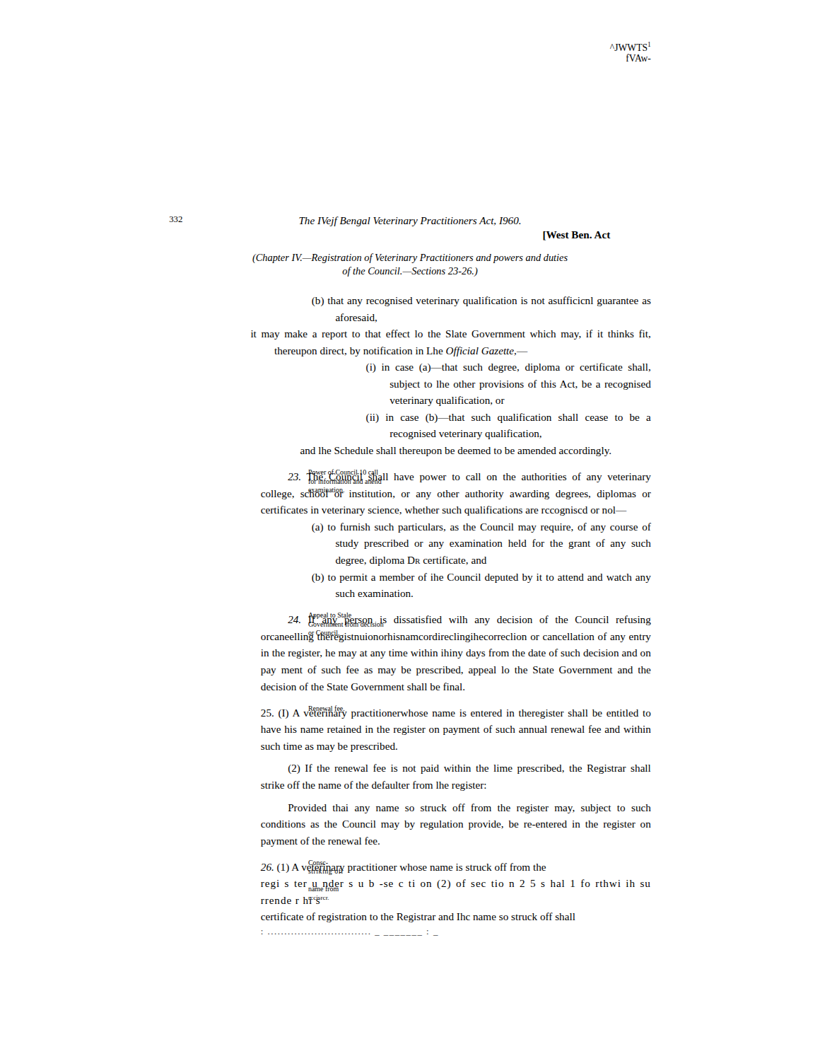^JWWTS1
fVAw-
332
The IVejf Bengal Veterinary Practitioners Act, I960.
[West Ben. Act
(Chapter IV.—Registration of Veterinary Practitioners and powers and duties
of the Council.—Sections 23-26.)
(b) that any recognised veterinary qualification is not asufficicnl guarantee as aforesaid,
it may make a report to that effect lo the Slate Government which may, if it thinks fit, thereupon direct, by notification in Lhe Official Gazette,—
(i) in case (a)—that such degree, diploma or certificate shall, subject to lhe other provisions of this Act, be a recognised veterinary qualification, or
(ii) in case (b)—that such qualification shall cease to be a recognised veterinary qualification,
and lhe Schedule shall thereupon be deemed to be amended accordingly.
Power of Council 10 call for information and anend examination.
23. The Council shall have power to call on the authorities of any veterinary college, school or institution, or any other authority awarding degrees, diplomas or certificates in veterinary science, whether such qualifications are rccogniscd or nol—
(a) to furnish such particulars, as the Council may require, of any course of study prescribed or any examination held for the grant of any such degree, diploma Dr certificate, and
(b) to permit a member of ihe Council deputed by it to attend and watch any such examination.
Appeal to Stale Government from decision or Council,
24. If any person is dissatisfied wilh any decision of the Council refusing orcaneelling theregistnuionorhisnamcordireclingihecorreclion or cancellation of any entry in the register, he may at any time within ihiny days from the date of such decision and on pay ment of such fee as may be prescribed, appeal lo the State Government and the decision of the State Government shall be final.
Renewal fee.
25. (I) A veterinary practitionerwhose name is entered in theregister shall be entitled to have his name retained in the register on payment of such annual renewal fee and within such time as may be prescribed.
(2) If the renewal fee is not paid within the lime prescribed, the Registrar shall strike off the name of the defaulter from lhe register:
Provided thai any name so struck off from the register may, subject to such conditions as the Council may by regulation provide, be re-entered in the register on payment of the renewal fee.
Consc-
striking ofr
name from
rccisrcr.
26. (1) A veterinary practitioner whose name is struck off from the
regi s ter u nder s u b -se c ti on (2) of sec tio n 2 5 s hal 1 fo rthwi ih su rrende r hi s
certificate of registration to the Registrar and Ihc name so struck off shall
: ............................... _ _______ : _